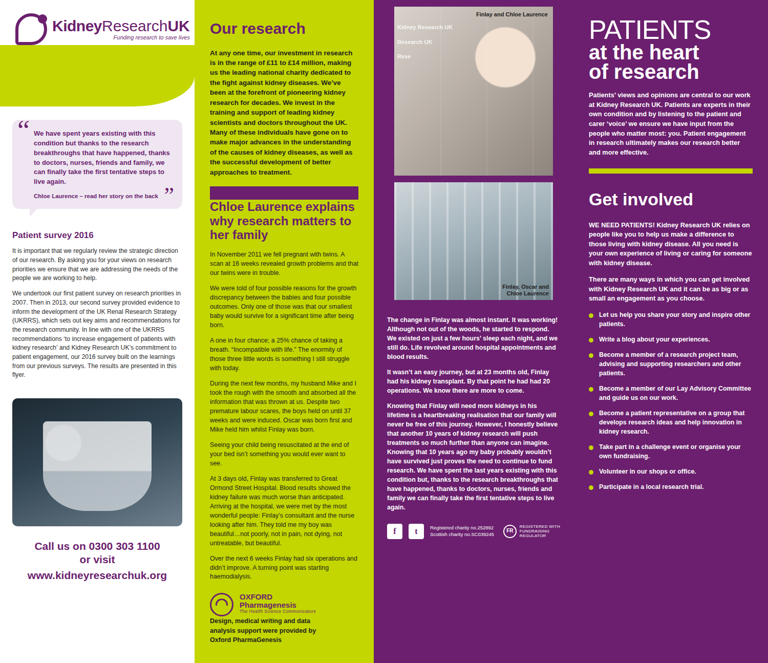Kidney Research UK
Funding research to save lives
We have spent years existing with this condition but thanks to the research breakthroughs that have happened, thanks to doctors, nurses, friends and family, we can finally take the first tentative steps to live again.
”
Chloe Laurence – read her story on the back
Patient survey 2016
It is important that we regularly review the strategic direction of our research. By asking you for your views on research priorities we ensure that we are addressing the needs of the people we are working to help.
We undertook our first patient survey on research priorities in 2007. Then in 2013, our second survey provided evidence to inform the development of the UK Renal Research Strategy (UKRRS), which sets out key aims and recommendations for the research community. In line with one of the UKRRS recommendations ‘to increase engagement of patients with kidney research’ and Kidney Research UK’s commitment to patient engagement, our 2016 survey built on the learnings from our previous surveys. The results are presented in this flyer.
Call us on 0300 303 1100
or visit www.kidneyresearchuk.org
Our research
At any one time, our investment in research is in the range of £11 to £14 million, making us the leading national charity dedicated to the fight against kidney diseases. We’ve been at the forefront of pioneering kidney research for decades. We invest in the training and support of leading kidney scientists and doctors throughout the UK. Many of these individuals have gone on to make major advances in the understanding of the causes of kidney diseases, as well as the successful development of better approaches to treatment.
Chloe Laurence explains why research matters to her family
In November 2011 we fell pregnant with twins. A scan at 16 weeks revealed growth problems and that our twins were in trouble.
We were told of four possible reasons for the growth discrepancy between the babies and four possible outcomes. Only one of those was that our smallest baby would survive for a significant time after being born.
A one in four chance; a 25% chance of taking a breath. “Incompatible with life.” The enormity of those three little words is something I still struggle with today.
During the next few months, my husband Mike and I took the rough with the smooth and absorbed all the information that was thrown at us. Despite two premature labour scares, the boys held on until 37 weeks and were induced. Oscar was born first and Mike held him whilst Finlay was born.
Seeing your child being resuscitated at the end of your bed isn’t something you would ever want to see.
At 3 days old, Finlay was transferred to Great Ormond Street Hospital. Blood results showed the kidney failure was much worse than anticipated. Arriving at the hospital, we were met by the most wonderful people: Finlay’s consultant and the nurse looking after him. They told me my boy was beautiful…not poorly, not in pain, not dying, not untreatable, but beautiful.
Over the next 6 weeks Finlay had six operations and didn’t improve. A turning point was starting haemodialysis.
OXFORD
Pharmagenesis The Health Science Communicators
Design, medical writing and data analysis support were provided by Oxford PharmaGenesis
Kidney Research UK
Research UK
Rese
Finlay and Chloe Laurence
Finlay, Oscar and
Chloe Laurence
The change in Finlay was almost instant. It was working! Although not out of the woods, he started to respond. We existed on just a few hours’ sleep each night, and we still do. Life revolved around hospital appointments and blood results.
It wasn’t an easy journey, but at 23 months old, Finlay had his kidney transplant. By that point he had had 20 operations. We know there are more to come.
Knowing that Finlay will need more kidneys in his lifetime is a heartbreaking realisation that our family will never be free of this journey. However, I honestly believe that another 10 years of kidney research will push treatments so much further than anyone can imagine. Knowing that 10 years ago my baby probably wouldn’t have survived just proves the need to continue to fund research. We have spent the last years existing with this condition but, thanks to the research breakthroughs that have happened, thanks to doctors, nurses, friends and family we can finally take the first tentative steps to live again.
f t
Registered charity no.252892
Scottish charity no.SC039245
FR Registered with
Fundraising
Regulator
PATIENTS at the heart of research
Patients’ views and opinions are central to our work at Kidney Research UK. Patients are experts in their own condition and by listening to the patient and carer ‘voice’ we ensure we have input from the people who matter most: you. Patient engagement in research ultimately makes our research better and more effective.
Get involved
WE NEED PATIENTS! Kidney Research UK relies on people like you to help us make a difference to those living with kidney disease. All you need is your own experience of living or caring for someone with kidney disease.
There are many ways in which you can get involved with Kidney Research UK and it can be as big or as small an engagement as you choose.
Let us help you share your story and inspire other patients.
Write a blog about your experiences.
Become a member of a research project team, advising and supporting researchers and other patients.
Become a member of our Lay Advisory Committee and guide us on our work.
Become a patient representative on a group that develops research ideas and help innovation in kidney research.
Take part in a challenge event or organise your own fundraising.
Volunteer in our shops or office.
Participate in a local research trial.